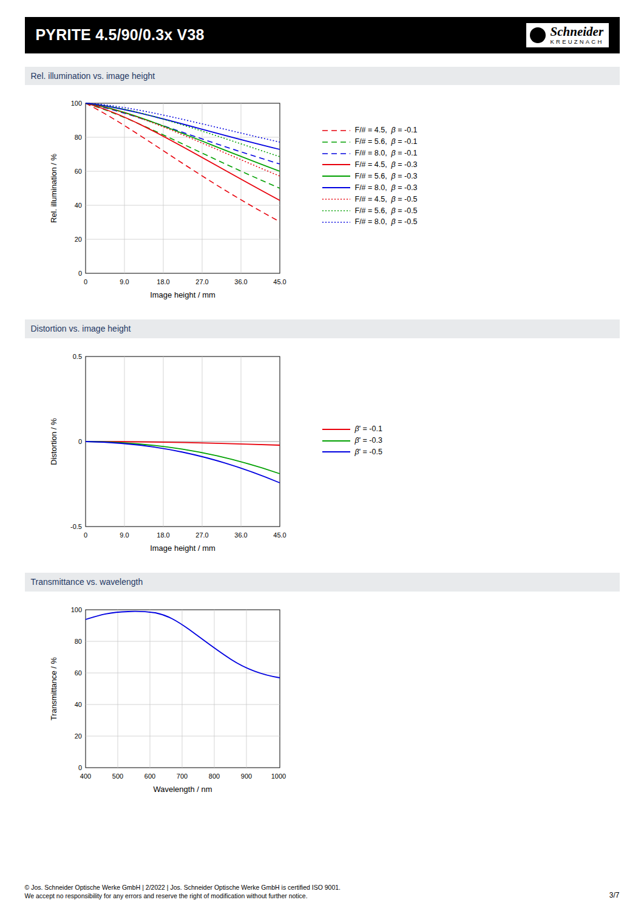PYRITE 4.5/90/0.3x V38
Schneider KREUZNACH
Rel. illumination vs. image height
100 80 60 40 20 0 0 9.0 18.0 27.0 36.0 45.0 Image height / mm Rel. illumination / %
| | F/# = 4.5, β = -0.1 |
| | F/# = 5.6, β = -0.1 |
| | F/# = 8.0, β = -0.1 |
| | F/# = 4.5, β = -0.3 |
| | F/# = 5.6, β = -0.3 |
| | F/# = 8.0, β = -0.3 |
| | F/# = 4.5, β = -0.5 |
| | F/# = 5.6, β = -0.5 |
| | F/# = 8.0, β = -0.5 |
Distortion vs. image height
0.5 0 -0.5 0 9.0 18.0 27.0 36.0 45.0 Image height / mm Distortion / %
| | β ' = -0.1 |
| | β ' = -0.3 |
| | β ' = -0.5 |
Transmittance vs. wavelength
100 80 60 40 20 0 400 500 600 700 800 900 1000 Wavelength / nm Transmittance / %
© Jos. Schneider Optische Werke GmbH | 2/2022 | Jos. Schneider Optische Werke GmbH is certified ISO 9001.
We accept no responsibility for any errors and reserve the right of modification without further notice.
3/7